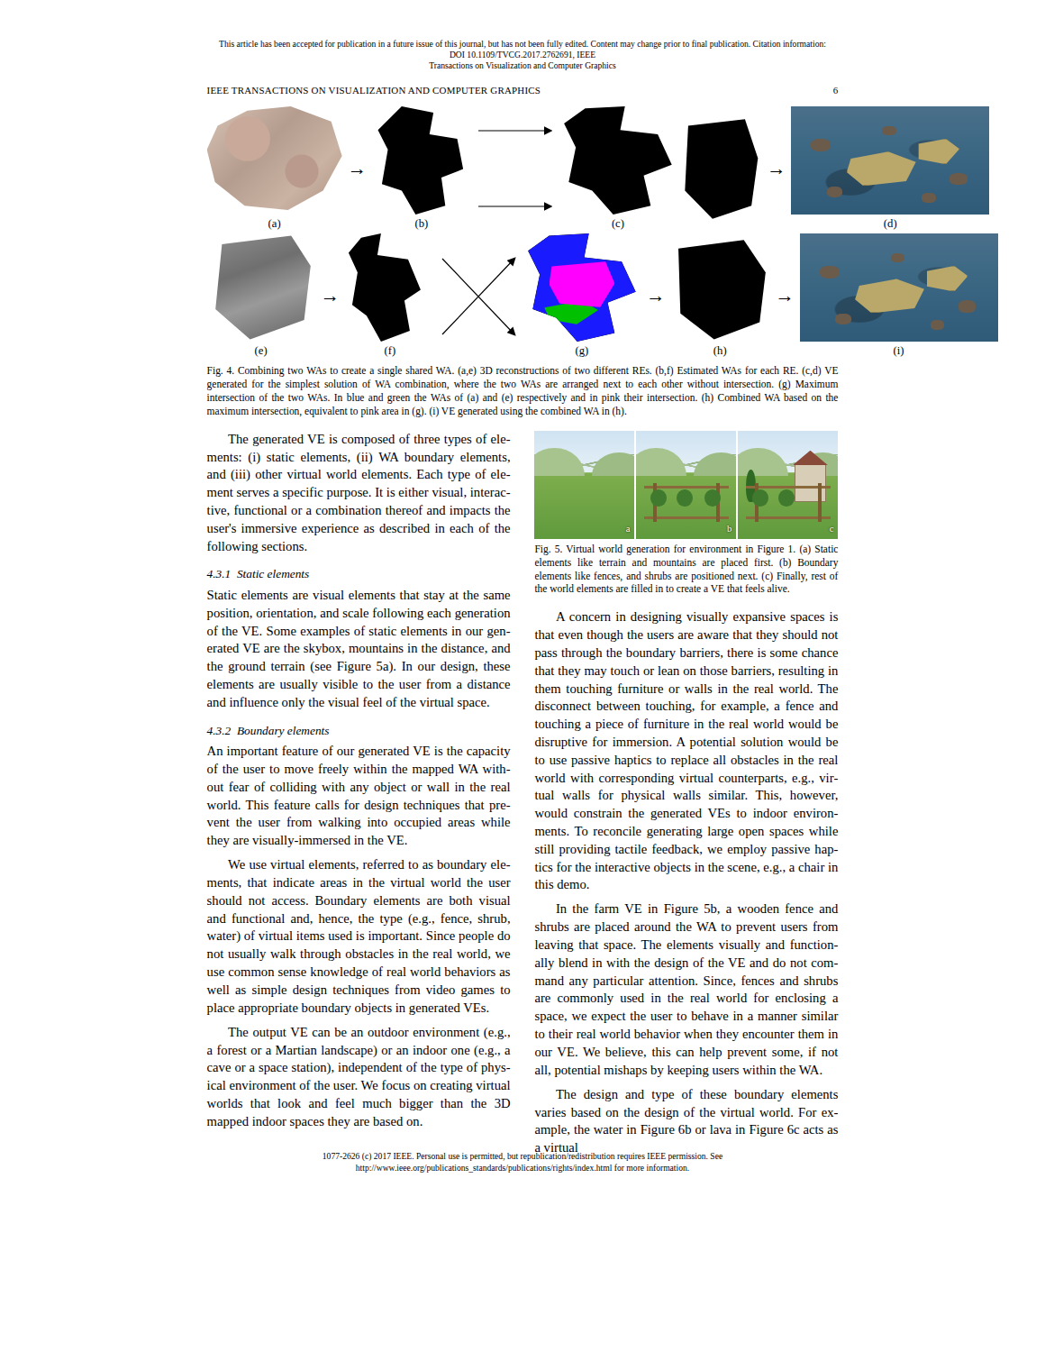This article has been accepted for publication in a future issue of this journal, but has not been fully edited. Content may change prior to final publication. Citation information: DOI 10.1109/TVCG.2017.2762691, IEEE
Transactions on Visualization and Computer Graphics
IEEE Transactions on Visualization and Computer Graphics 6
(a)
→
(b)
(c)
→
(d)
(e)
→
(f)
(g)
→
(h)
→
(i)
Fig. 4. Combining two WAs to create a single shared WA. (a,e) 3D reconstructions of two different REs. (b,f) Estimated WAs for each RE. (c,d) VE generated for the simplest solution of WA combination, where the two WAs are arranged next to each other without intersection. (g) Maximum intersection of the two WAs. In blue and green the WAs of (a) and (e) respectively and in pink their intersection. (h) Combined WA based on the maximum intersection, equivalent to pink area in (g). (i) VE generated using the combined WA in (h).
The generated VE is composed of three types of elements: (i) static elements, (ii) WA boundary elements, and (iii) other virtual world elements. Each type of element serves a specific purpose. It is either visual, interactive, functional or a combination thereof and impacts the user's immersive experience as described in each of the following sections.
4.3.1 Static elements
Static elements are visual elements that stay at the same position, orientation, and scale following each generation of the VE. Some examples of static elements in our generated VE are the skybox, mountains in the distance, and the ground terrain (see Figure 5a). In our design, these elements are usually visible to the user from a distance and influence only the visual feel of the virtual space.
4.3.2 Boundary elements
An important feature of our generated VE is the capacity of the user to move freely within the mapped WA without fear of colliding with any object or wall in the real world. This feature calls for design techniques that prevent the user from walking into occupied areas while they are visually-immersed in the VE.
We use virtual elements, referred to as boundary elements, that indicate areas in the virtual world the user should not access. Boundary elements are both visual and functional and, hence, the type (e.g., fence, shrub, water) of virtual items used is important. Since people do not usually walk through obstacles in the real world, we use common sense knowledge of real world behaviors as well as simple design techniques from video games to place appropriate boundary objects in generated VEs.
The output VE can be an outdoor environment (e.g., a forest or a Martian landscape) or an indoor one (e.g., a cave or a space station), independent of the type of physical environment of the user. We focus on creating virtual worlds that look and feel much bigger than the 3D mapped indoor spaces they are based on.
a
b
c
Fig. 5. Virtual world generation for environment in Figure 1. (a) Static elements like terrain and mountains are placed first. (b) Boundary elements like fences, and shrubs are positioned next. (c) Finally, rest of the world elements are filled in to create a VE that feels alive.
A concern in designing visually expansive spaces is that even though the users are aware that they should not pass through the boundary barriers, there is some chance that they may touch or lean on those barriers, resulting in them touching furniture or walls in the real world. The disconnect between touching, for example, a fence and touching a piece of furniture in the real world would be disruptive for immersion. A potential solution would be to use passive haptics to replace all obstacles in the real world with corresponding virtual counterparts, e.g., virtual walls for physical walls similar. This, however, would constrain the generated VEs to indoor environments. To reconcile generating large open spaces while still providing tactile feedback, we employ passive haptics for the interactive objects in the scene, e.g., a chair in this demo.
In the farm VE in Figure 5b, a wooden fence and shrubs are placed around the WA to prevent users from leaving that space. The elements visually and functionally blend in with the design of the VE and do not command any particular attention. Since, fences and shrubs are commonly used in the real world for enclosing a space, we expect the user to behave in a manner similar to their real world behavior when they encounter them in our VE. We believe, this can help prevent some, if not all, potential mishaps by keeping users within the WA.
The design and type of these boundary elements varies based on the design of the virtual world. For example, the water in Figure 6b or lava in Figure 6c acts as a virtual
1077-2626 (c) 2017 IEEE. Personal use is permitted, but republication/redistribution requires IEEE permission. See http://www.ieee.org/publications_standards/publications/rights/index.html for more information.